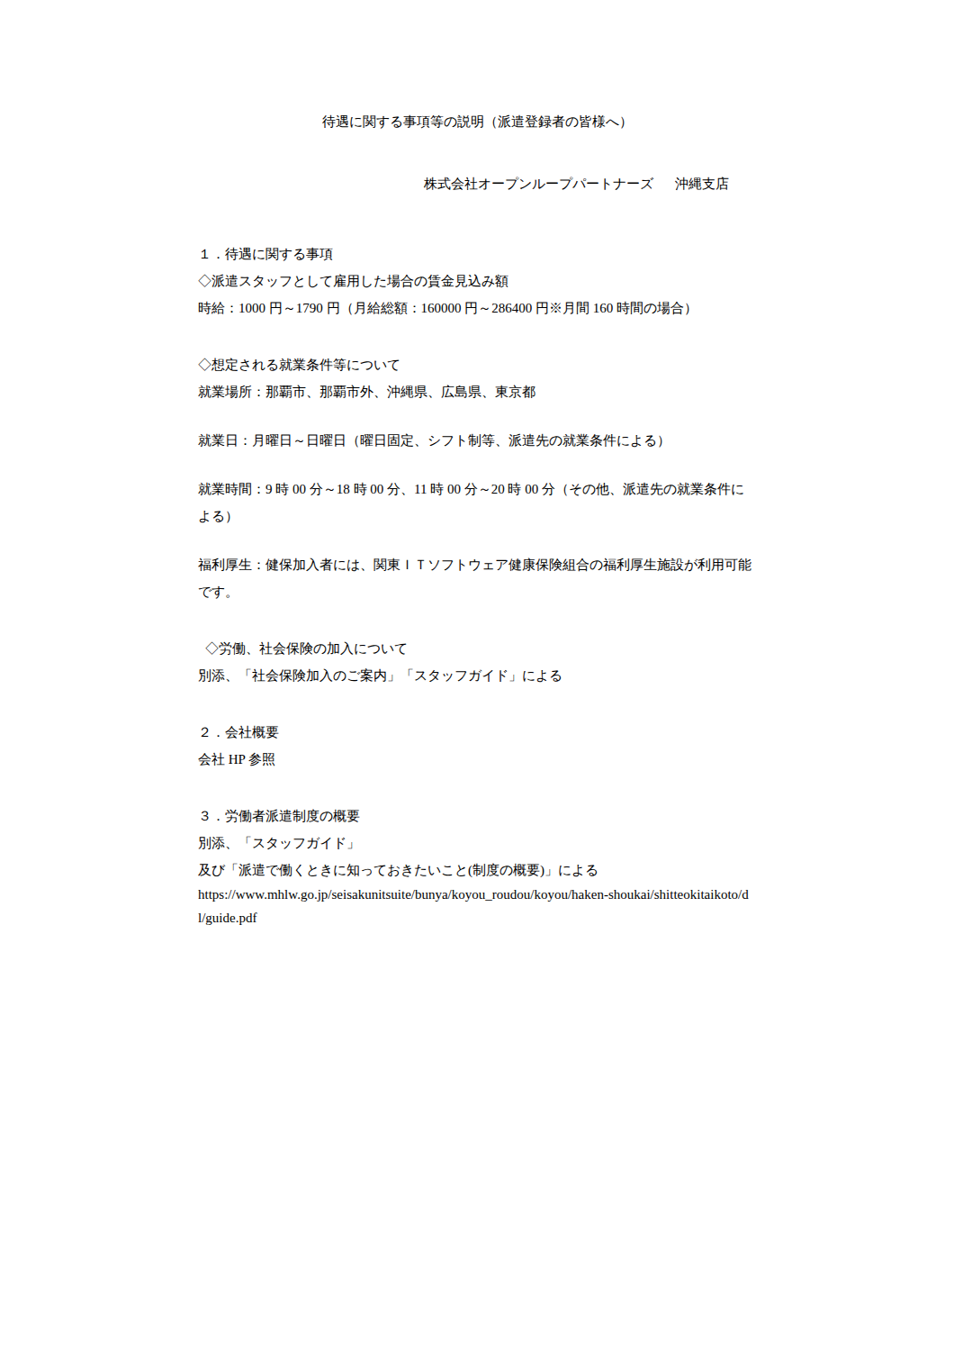待遇に関する事項等の説明（派遣登録者の皆様へ）
株式会社オープンループパートナーズ 沖縄支店
１．待遇に関する事項
◇派遣スタッフとして雇用した場合の賃金見込み額
時給：1000 円～1790 円（月給総額：160000 円～286400 円 ※月間 160 時間の場合）
◇想定される就業条件等について
就業場所：那覇市、那覇市外、沖縄県、広島県、東京都
就業日：月曜日～日曜日（曜日固定、シフト制等、派遣先の就業条件による）
就業時間：9 時 00 分～18 時 00 分、11 時 00 分～20 時 00 分（その他、派遣先の就業条件による）
福利厚生：健保加入者には、関東ＩＴソフトウェア健康保険組合の福利厚生施設が利用可能です。
◇労働、社会保険の加入について
別添、「社会保険加入のご案内」「スタッフガイド」による
２．会社概要
会社 HP 参照
３．労働者派遣制度の概要
別添、「スタッフガイド」
及び「派遣で働くときに知っておきたいこと(制度の概要)」による
https://www.mhlw.go.jp/seisakunitsuite/bunya/koyou_roudou/koyou/haken-shoukai/shitteokitaikoto/dl/guide.pdf